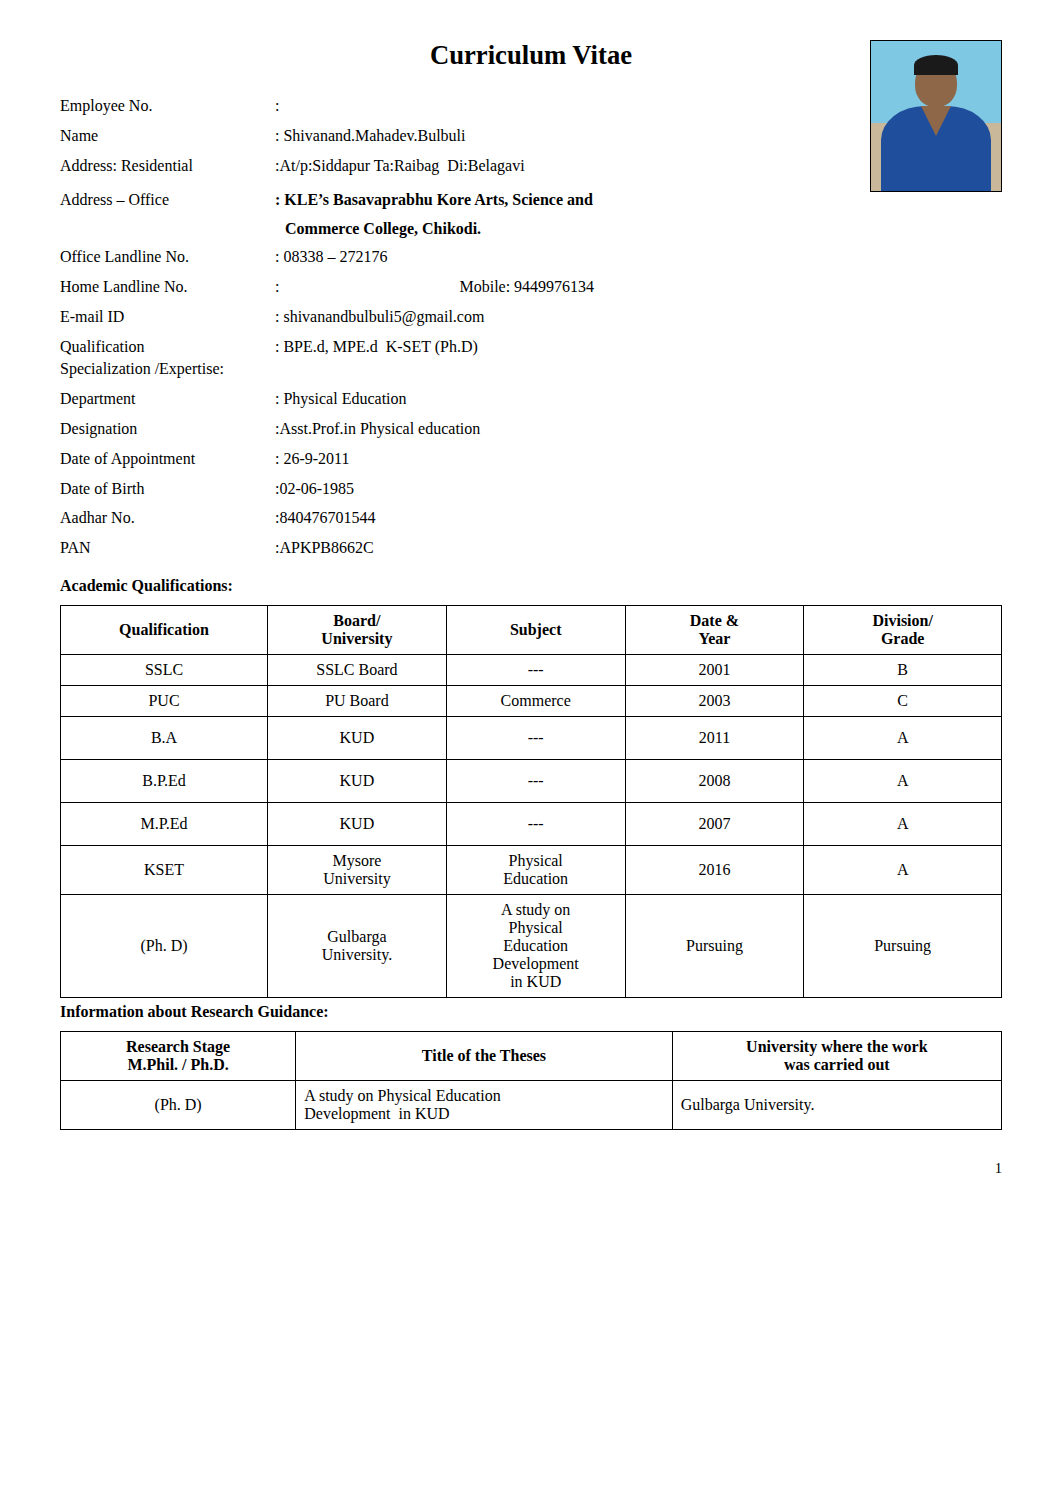Curriculum Vitae
Employee No.
:
Name
: Shivanand.Mahadev.Bulbuli
Address: Residential
:At/p:Siddapur Ta:Raibag Di:Belagavi
Address – Office
: KLE’s Basavaprabhu Kore Arts, Science and
Commerce College, Chikodi.
Office Landline No.
: 08338 – 272176
Home Landline No.
:Mobile: 9449976134
E-mail ID
: shivanandbulbuli5@gmail.com
Qualification
: BPE.d, MPE.d K-SET (Ph.D)
Specialization /Expertise:
Department
: Physical Education
Designation
:Asst.Prof.in Physical education
Date of Appointment
: 26-9-2011
Date of Birth
:02-06-1985
Aadhar No.
:840476701544
PAN
:APKPB8662C
Academic Qualifications:
| Qualification | Board/ University | Subject | Date & Year | Division/ Grade |
| --- | --- | --- | --- | --- |
| SSLC | SSLC Board | --- | 2001 | B |
| PUC | PU Board | Commerce | 2003 | C |
| B.A | KUD | --- | 2011 | A |
| B.P.Ed | KUD | --- | 2008 | A |
| M.P.Ed | KUD | --- | 2007 | A |
| KSET | Mysore University | Physical Education | 2016 | A |
| (Ph. D) | Gulbarga University. | A study on Physical Education Development in KUD | Pursuing | Pursuing |
Information about Research Guidance:
| Research Stage M.Phil. / Ph.D. | Title of the Theses | University where the work was carried out |
| --- | --- | --- |
| (Ph. D) | A study on Physical Education Development in KUD | Gulbarga University. |
1